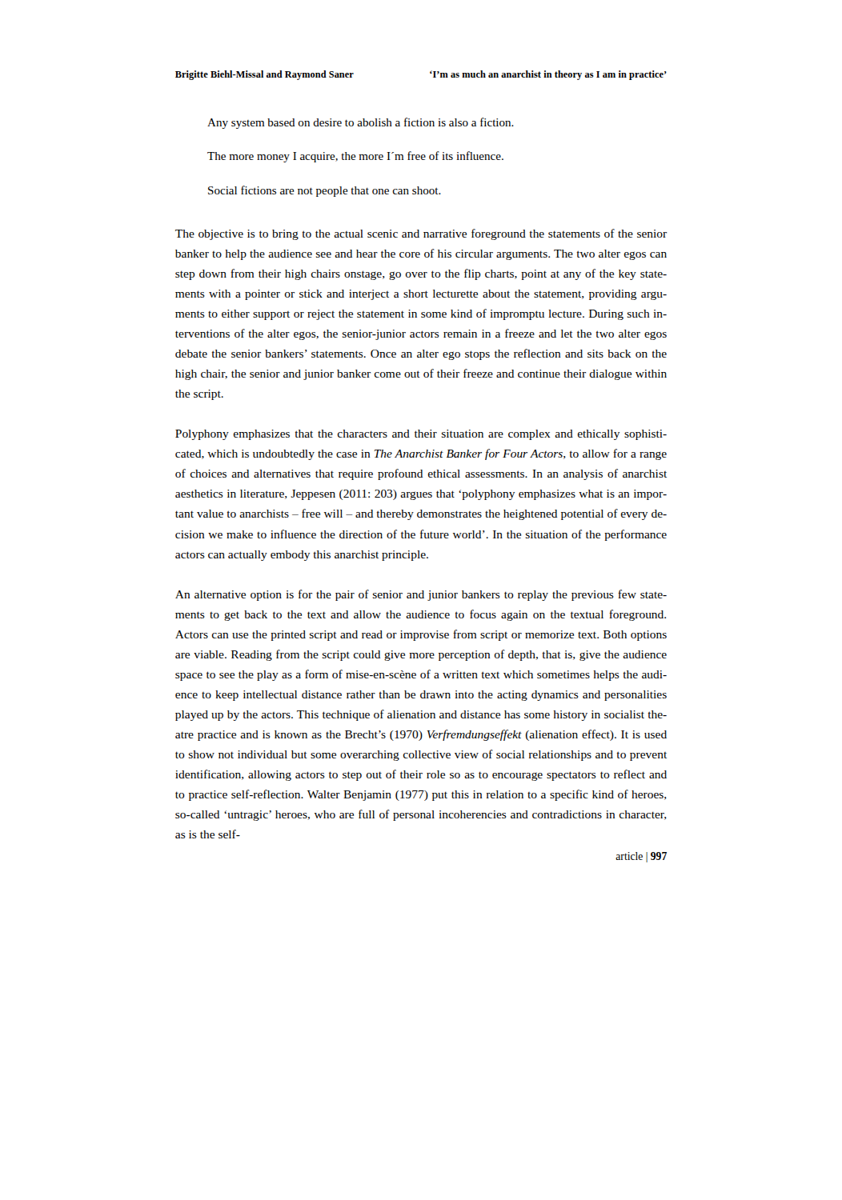Brigitte Biehl-Missal and Raymond Saner ‘I’m as much an anarchist in theory as I am in practice’
Any system based on desire to abolish a fiction is also a fiction.
The more money I acquire, the more I´m free of its influence.
Social fictions are not people that one can shoot.
The objective is to bring to the actual scenic and narrative foreground the statements of the senior banker to help the audience see and hear the core of his circular arguments. The two alter egos can step down from their high chairs onstage, go over to the flip charts, point at any of the key statements with a pointer or stick and interject a short lecturette about the statement, providing arguments to either support or reject the statement in some kind of impromptu lecture. During such interventions of the alter egos, the senior-junior actors remain in a freeze and let the two alter egos debate the senior bankers’ statements. Once an alter ego stops the reflection and sits back on the high chair, the senior and junior banker come out of their freeze and continue their dialogue within the script.
Polyphony emphasizes that the characters and their situation are complex and ethically sophisticated, which is undoubtedly the case in The Anarchist Banker for Four Actors, to allow for a range of choices and alternatives that require profound ethical assessments. In an analysis of anarchist aesthetics in literature, Jeppesen (2011: 203) argues that ‘polyphony emphasizes what is an important value to anarchists – free will – and thereby demonstrates the heightened potential of every decision we make to influence the direction of the future world’. In the situation of the performance actors can actually embody this anarchist principle.
An alternative option is for the pair of senior and junior bankers to replay the previous few statements to get back to the text and allow the audience to focus again on the textual foreground. Actors can use the printed script and read or improvise from script or memorize text. Both options are viable. Reading from the script could give more perception of depth, that is, give the audience space to see the play as a form of mise-en-scène of a written text which sometimes helps the audience to keep intellectual distance rather than be drawn into the acting dynamics and personalities played up by the actors. This technique of alienation and distance has some history in socialist theatre practice and is known as the Brecht’s (1970) Verfremdungseffekt (alienation effect). It is used to show not individual but some overarching collective view of social relationships and to prevent identification, allowing actors to step out of their role so as to encourage spectators to reflect and to practice self-reflection. Walter Benjamin (1977) put this in relation to a specific kind of heroes, so-called ‘untragic’ heroes, who are full of personal incoherencies and contradictions in character, as is the self-
article | 997